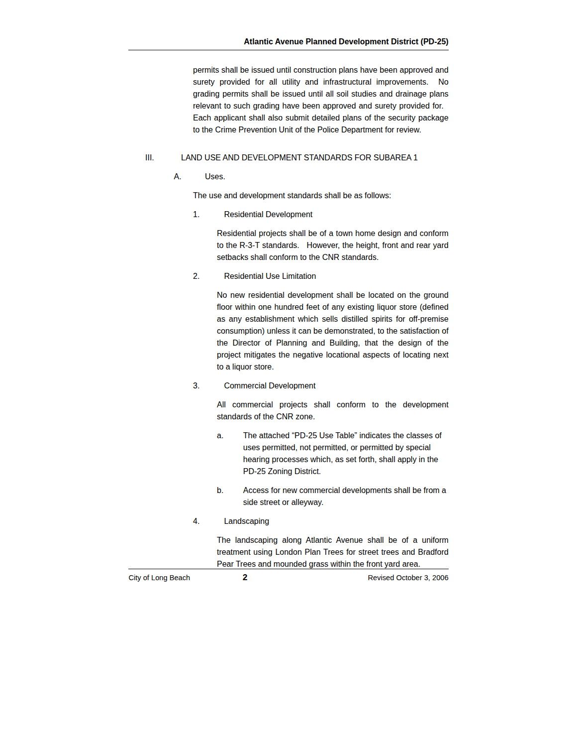Atlantic Avenue Planned Development District (PD-25)
permits shall be issued until construction plans have been approved and surety provided for all utility and infrastructural improvements. No grading permits shall be issued until all soil studies and drainage plans relevant to such grading have been approved and surety provided for. Each applicant shall also submit detailed plans of the security package to the Crime Prevention Unit of the Police Department for review.
III.
Land Use and Development Standards for Subarea 1
A.
Uses.
The use and development standards shall be as follows:
1.
Residential Development
Residential projects shall be of a town home design and conform to the R-3-T standards. However, the height, front and rear yard setbacks shall conform to the CNR standards.
2.
Residential Use Limitation
No new residential development shall be located on the ground floor within one hundred feet of any existing liquor store (defined as any establishment which sells distilled spirits for off-premise consumption) unless it can be demonstrated, to the satisfaction of the Director of Planning and Building, that the design of the project mitigates the negative locational aspects of locating next to a liquor store.
3.
Commercial Development
All commercial projects shall conform to the development standards of the CNR zone.
a.
The attached “PD-25 Use Table” indicates the classes of uses permitted, not permitted, or permitted by special hearing processes which, as set forth, shall apply in the PD-25 Zoning District.
b.
Access for new commercial developments shall be from a side street or alleyway.
4.
Landscaping
The landscaping along Atlantic Avenue shall be of a uniform treatment using London Plan Trees for street trees and Bradford Pear Trees and mounded grass within the front yard area.
City of Long Beach 2
Revised October 3, 2006